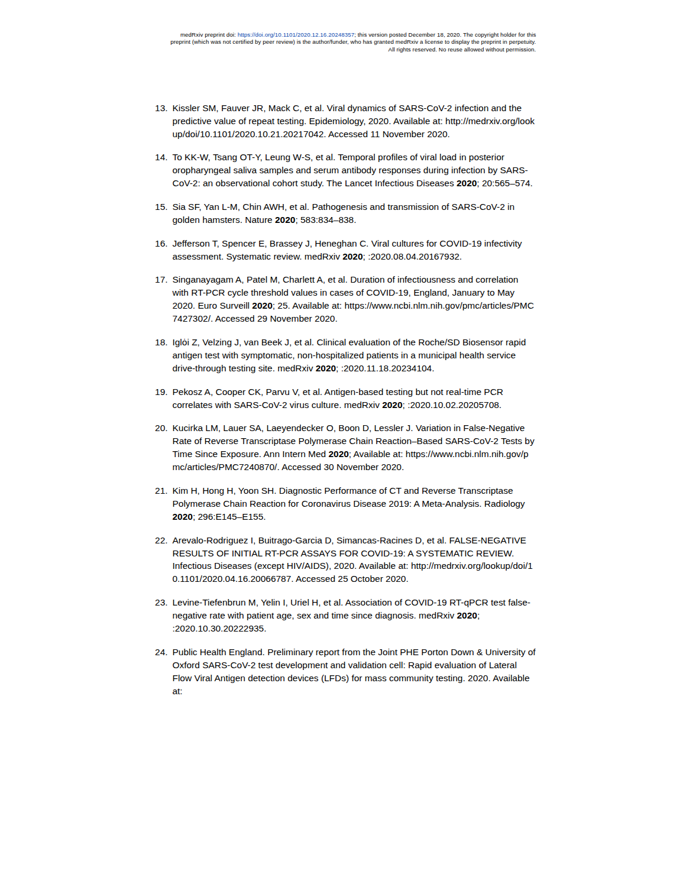medRxiv preprint doi: https://doi.org/10.1101/2020.12.16.20248357; this version posted December 18, 2020. The copyright holder for this
preprint (which was not certified by peer review) is the author/funder, who has granted medRxiv a license to display the preprint in perpetuity.
All rights reserved. No reuse allowed without permission.
Kissler SM, Fauver JR, Mack C, et al. Viral dynamics of SARS-CoV-2 infection and the predictive value of repeat testing. Epidemiology, 2020. Available at: http://medrxiv.org/lookup/doi/10.1101/2020.10.21.20217042. Accessed 11 November 2020.
To KK-W, Tsang OT-Y, Leung W-S, et al. Temporal profiles of viral load in posterior oropharyngeal saliva samples and serum antibody responses during infection by SARS-CoV-2: an observational cohort study. The Lancet Infectious Diseases 2020; 20:565–574.
Sia SF, Yan L-M, Chin AWH, et al. Pathogenesis and transmission of SARS-CoV-2 in golden hamsters. Nature 2020; 583:834–838.
Jefferson T, Spencer E, Brassey J, Heneghan C. Viral cultures for COVID-19 infectivity assessment. Systematic review. medRxiv 2020; :2020.08.04.20167932.
Singanayagam A, Patel M, Charlett A, et al. Duration of infectiousness and correlation with RT-PCR cycle threshold values in cases of COVID-19, England, January to May 2020. Euro Surveill 2020; 25. Available at: https://www.ncbi.nlm.nih.gov/pmc/articles/PMC7427302/. Accessed 29 November 2020.
Iglȯi Z, Velzing J, van Beek J, et al. Clinical evaluation of the Roche/SD Biosensor rapid antigen test with symptomatic, non-hospitalized patients in a municipal health service drive-through testing site. medRxiv 2020; :2020.11.18.20234104.
Pekosz A, Cooper CK, Parvu V, et al. Antigen-based testing but not real-time PCR correlates with SARS-CoV-2 virus culture. medRxiv 2020; :2020.10.02.20205708.
Kucirka LM, Lauer SA, Laeyendecker O, Boon D, Lessler J. Variation in False-Negative Rate of Reverse Transcriptase Polymerase Chain Reaction–Based SARS-CoV-2 Tests by Time Since Exposure. Ann Intern Med 2020; Available at: https://www.ncbi.nlm.nih.gov/pmc/articles/PMC7240870/. Accessed 30 November 2020.
Kim H, Hong H, Yoon SH. Diagnostic Performance of CT and Reverse Transcriptase Polymerase Chain Reaction for Coronavirus Disease 2019: A Meta-Analysis. Radiology 2020; 296:E145–E155.
Arevalo-Rodriguez I, Buitrago-Garcia D, Simancas-Racines D, et al. FALSE-NEGATIVE RESULTS OF INITIAL RT-PCR ASSAYS FOR COVID-19: A SYSTEMATIC REVIEW. Infectious Diseases (except HIV/AIDS), 2020. Available at: http://medrxiv.org/lookup/doi/10.1101/2020.04.16.20066787. Accessed 25 October 2020.
Levine-Tiefenbrun M, Yelin I, Uriel H, et al. Association of COVID-19 RT-qPCR test false-negative rate with patient age, sex and time since diagnosis. medRxiv 2020; :2020.10.30.20222935.
Public Health England. Preliminary report from the Joint PHE Porton Down & University of Oxford SARS-CoV-2 test development and validation cell: Rapid evaluation of Lateral Flow Viral Antigen detection devices (LFDs) for mass community testing. 2020. Available at: